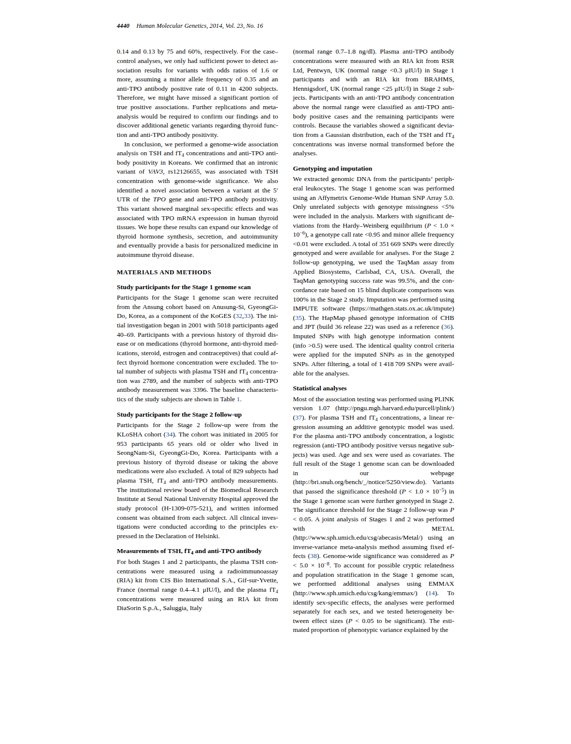4440 Human Molecular Genetics, 2014, Vol. 23, No. 16
0.14 and 0.13 by 75 and 60%, respectively. For the case–control analyses, we only had sufficient power to detect association results for variants with odds ratios of 1.6 or more, assuming a minor allele frequency of 0.35 and an anti-TPO antibody positive rate of 0.11 in 4200 subjects. Therefore, we might have missed a significant portion of true positive associations. Further replications and meta-analysis would be required to confirm our findings and to discover additional genetic variants regarding thyroid function and anti-TPO antibody positivity.
In conclusion, we performed a genome-wide association analysis on TSH and fT4 concentrations and anti-TPO antibody positivity in Koreans. We confirmed that an intronic variant of VAV3, rs12126655, was associated with TSH concentration with genome-wide significance. We also identified a novel association between a variant at the 5′ UTR of the TPO gene and anti-TPO antibody positivity. This variant showed marginal sex-specific effects and was associated with TPO mRNA expression in human thyroid tissues. We hope these results can expand our knowledge of thyroid hormone synthesis, secretion, and autoimmunity and eventually provide a basis for personalized medicine in autoimmune thyroid disease.
Materials and Methods
Study participants for the Stage 1 genome scan
Participants for the Stage 1 genome scan were recruited from the Ansung cohort based on Anusung-Si, GyeongGi-Do, Korea, as a component of the KoGES (32,33). The initial investigation began in 2001 with 5018 participants aged 40–69. Participants with a previous history of thyroid disease or on medications (thyroid hormone, anti-thyroid medications, steroid, estrogen and contraceptives) that could affect thyroid hormone concentration were excluded. The total number of subjects with plasma TSH and fT4 concentration was 2789, and the number of subjects with anti-TPO antibody measurement was 3396. The baseline characteristics of the study subjects are shown in Table 1.
Study participants for the Stage 2 follow-up
Participants for the Stage 2 follow-up were from the KLoSHA cohort (34). The cohort was initiated in 2005 for 953 participants 65 years old or older who lived in SeongNam-Si, GyeongGi-Do, Korea. Participants with a previous history of thyroid disease or taking the above medications were also excluded. A total of 829 subjects had plasma TSH, fT4 and anti-TPO antibody measurements. The institutional review board of the Biomedical Research Institute at Seoul National University Hospital approved the study protocol (H-1309-075-521), and written informed consent was obtained from each subject. All clinical investigations were conducted according to the principles expressed in the Declaration of Helsinki.
Measurements of TSH, fT4 and anti-TPO antibody
For both Stages 1 and 2 participants, the plasma TSH concentrations were measured using a radioimmunoassay (RIA) kit from CIS Bio International S.A., Gif-sur-Yvette, France (normal range 0.4–4.1 μ IU/l), and the plasma fT4 concentrations were measured using an RIA kit from DiaSorin S.p.A., Saluggia, Italy
(normal range 0.7–1.8 ng/dl). Plasma anti-TPO antibody concentrations were measured with an RIA kit from RSR Ltd, Pentwyn, UK (normal range <0.3 μ IU/l) in Stage 1 participants and with an RIA kit from BRAHMS, Hennigsdorf, UK (normal range <25 μ IU/l) in Stage 2 subjects. Participants with an anti-TPO antibody concentration above the normal range were classified as anti-TPO antibody positive cases and the remaining participants were controls. Because the variables showed a significant deviation from a Gaussian distribution, each of the TSH and fT4 concentrations was inverse normal transformed before the analyses.
Genotyping and imputation
We extracted genomic DNA from the participants’ peripheral leukocytes. The Stage 1 genome scan was performed using an Affymetrix Genome-Wide Human SNP Array 5.0. Only unrelated subjects with genotype missingness <5% were included in the analysis. Markers with significant deviations from the Hardy–Weinberg equilibrium (P < 1.0 × 10−6), a genotype call rate <0.95 and minor allele frequency <0.01 were excluded. A total of 351 669 SNPs were directly genotyped and were available for analyses. For the Stage 2 follow-up genotyping, we used the TaqMan assay from Applied Biosystems, Carlsbad, CA, USA. Overall, the TaqMan genotyping success rate was 99.5%, and the concordance rate based on 15 blind duplicate comparisons was 100% in the Stage 2 study. Imputation was performed using IMPUTE software (https://mathgen.stats.ox.ac.uk/impute) (35). The HapMap phased genotype information of CHB and JPT (build 36 release 22) was used as a reference (36). Imputed SNPs with high genotype information content (info >0.5) were used. The identical quality control criteria were applied for the imputed SNPs as in the genotyped SNPs. After filtering, a total of 1 418 709 SNPs were available for the analyses.
Statistical analyses
Most of the association testing was performed using PLINK version 1.07 (http://pngu.mgh.harvard.edu/purcell/plink/) (37). For plasma TSH and fT4 concentrations, a linear regression assuming an additive genotypic model was used. For the plasma anti-TPO antibody concentration, a logistic regression (anti-TPO antibody positive versus negative subjects) was used. Age and sex were used as covariates. The full result of the Stage 1 genome scan can be downloaded in our webpage (http://bri.snuh.org/bench/_/notice/5250/view.do). Variants that passed the significance threshold (P < 1.0 × 10−5) in the Stage 1 genome scan were further genotyped in Stage 2. The significance threshold for the Stage 2 follow-up was P < 0.05. A joint analysis of Stages 1 and 2 was performed with METAL (http://www.sph.umich.edu/csg/abecasis/Metal/) using an inverse-variance meta-analysis method assuming fixed effects (38). Genome-wide significance was considered as P < 5.0 × 10−8. To account for possible cryptic relatedness and population stratification in the Stage 1 genome scan, we performed additional analyses using EMMAX (http://www.sph.umich.edu/csg/kang/emmax/) (14). To identify sex-specific effects, the analyses were performed separately for each sex, and we tested heterogeneity between effect sizes (P < 0.05 to be significant). The estimated proportion of phenotypic variance explained by the